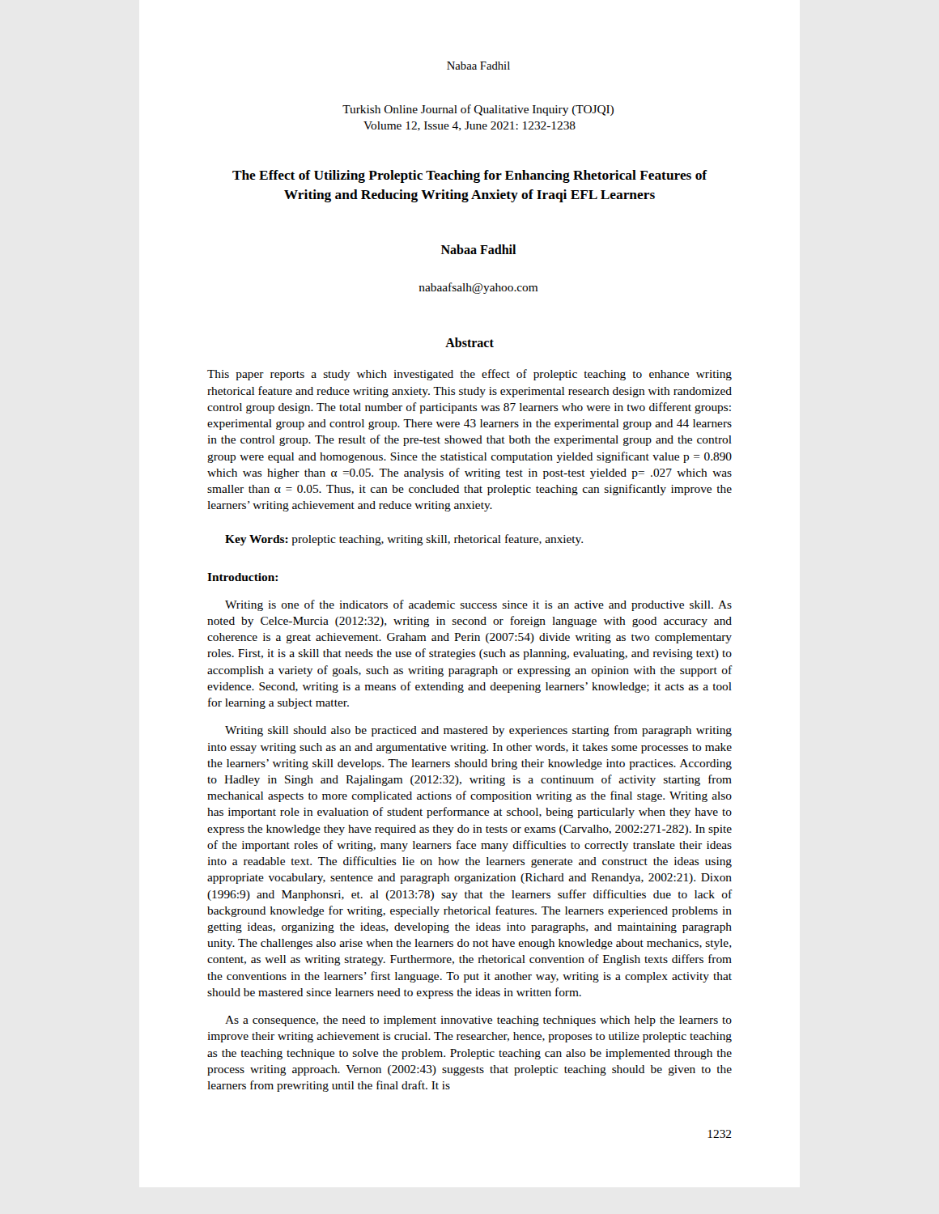Nabaa Fadhil
Turkish Online Journal of Qualitative Inquiry (TOJQI)
Volume 12, Issue 4, June 2021: 1232-1238
The Effect of Utilizing Proleptic Teaching for Enhancing Rhetorical Features of Writing and Reducing Writing Anxiety of Iraqi EFL Learners
Nabaa Fadhil
nabaafsalh@yahoo.com
Abstract
This paper reports a study which investigated the effect of proleptic teaching to enhance writing rhetorical feature and reduce writing anxiety. This study is experimental research design with randomized control group design. The total number of participants was 87 learners who were in two different groups: experimental group and control group. There were 43 learners in the experimental group and 44 learners in the control group. The result of the pre-test showed that both the experimental group and the control group were equal and homogenous. Since the statistical computation yielded significant value p = 0.890 which was higher than α =0.05. The analysis of writing test in post-test yielded p= .027 which was smaller than α = 0.05. Thus, it can be concluded that proleptic teaching can significantly improve the learners’ writing achievement and reduce writing anxiety.
Key Words: proleptic teaching, writing skill, rhetorical feature, anxiety.
Introduction:
Writing is one of the indicators of academic success since it is an active and productive skill. As noted by Celce-Murcia (2012:32), writing in second or foreign language with good accuracy and coherence is a great achievement. Graham and Perin (2007:54) divide writing as two complementary roles. First, it is a skill that needs the use of strategies (such as planning, evaluating, and revising text) to accomplish a variety of goals, such as writing paragraph or expressing an opinion with the support of evidence. Second, writing is a means of extending and deepening learners’ knowledge; it acts as a tool for learning a subject matter.
Writing skill should also be practiced and mastered by experiences starting from paragraph writing into essay writing such as an and argumentative writing. In other words, it takes some processes to make the learners’ writing skill develops. The learners should bring their knowledge into practices. According to Hadley in Singh and Rajalingam (2012:32), writing is a continuum of activity starting from mechanical aspects to more complicated actions of composition writing as the final stage. Writing also has important role in evaluation of student performance at school, being particularly when they have to express the knowledge they have required as they do in tests or exams (Carvalho, 2002:271-282). In spite of the important roles of writing, many learners face many difficulties to correctly translate their ideas into a readable text. The difficulties lie on how the learners generate and construct the ideas using appropriate vocabulary, sentence and paragraph organization (Richard and Renandya, 2002:21). Dixon (1996:9) and Manphonsri, et. al (2013:78) say that the learners suffer difficulties due to lack of background knowledge for writing, especially rhetorical features. The learners experienced problems in getting ideas, organizing the ideas, developing the ideas into paragraphs, and maintaining paragraph unity. The challenges also arise when the learners do not have enough knowledge about mechanics, style, content, as well as writing strategy. Furthermore, the rhetorical convention of English texts differs from the conventions in the learners’ first language. To put it another way, writing is a complex activity that should be mastered since learners need to express the ideas in written form.
As a consequence, the need to implement innovative teaching techniques which help the learners to improve their writing achievement is crucial. The researcher, hence, proposes to utilize proleptic teaching as the teaching technique to solve the problem. Proleptic teaching can also be implemented through the process writing approach. Vernon (2002:43) suggests that proleptic teaching should be given to the learners from prewriting until the final draft. It is
1232